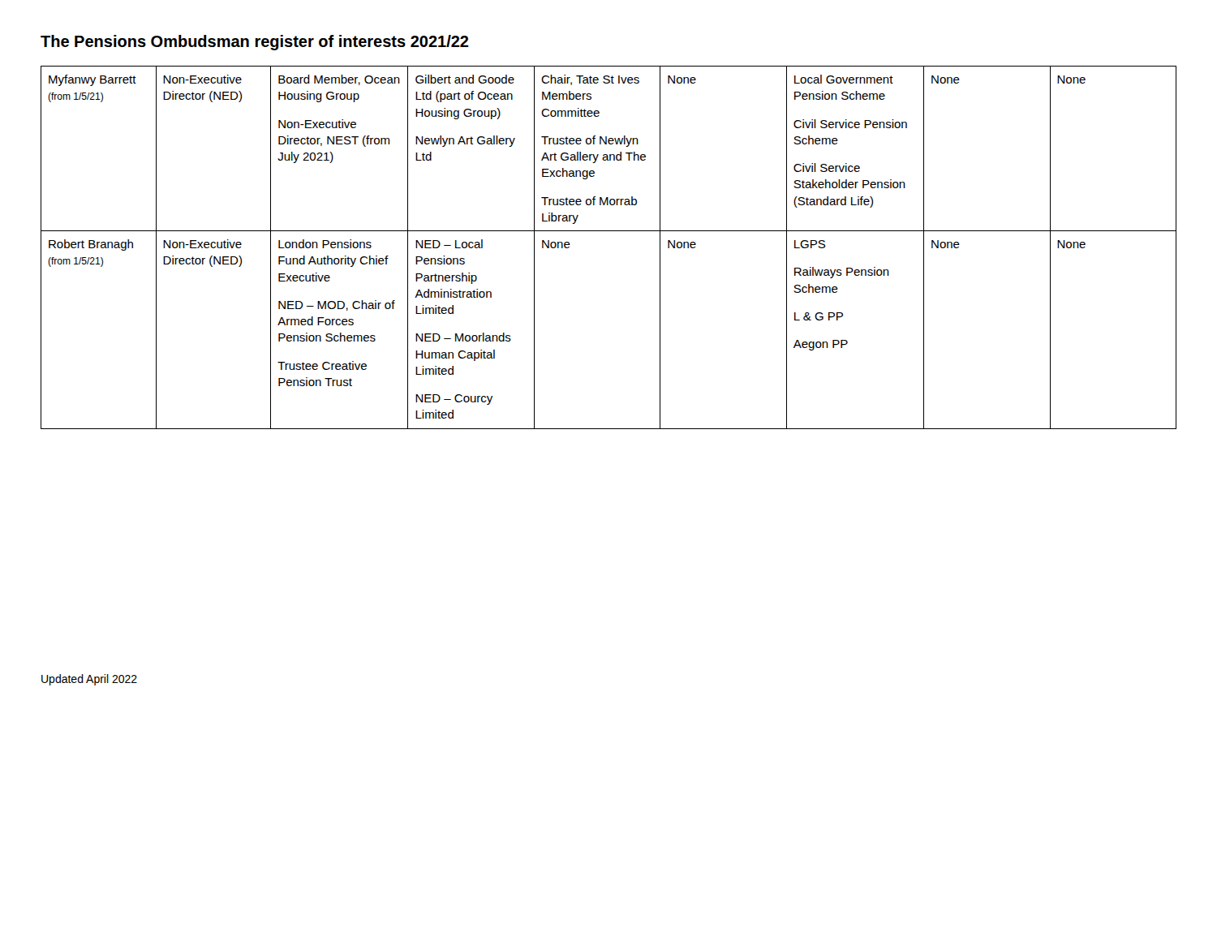The Pensions Ombudsman register of interests 2021/22
| Myfanwy Barrett (from 1/5/21) | Non-Executive Director (NED) | Board Member, Ocean Housing Group Non-Executive Director, NEST (from July 2021) | Gilbert and Goode Ltd (part of Ocean Housing Group) Newlyn Art Gallery Ltd | Chair, Tate St Ives Members Committee Trustee of Newlyn Art Gallery and The Exchange Trustee of Morrab Library | None | Local Government Pension Scheme Civil Service Pension Scheme Civil Service Stakeholder Pension (Standard Life) | None | None |
| Robert Branagh (from 1/5/21) | Non-Executive Director (NED) | London Pensions Fund Authority Chief Executive NED – MOD, Chair of Armed Forces Pension Schemes Trustee Creative Pension Trust | NED – Local Pensions Partnership Administration Limited NED – Moorlands Human Capital Limited NED – Courcy Limited | None | None | LGPS Railways Pension Scheme L & G PP Aegon PP | None | None |
Updated April 2022